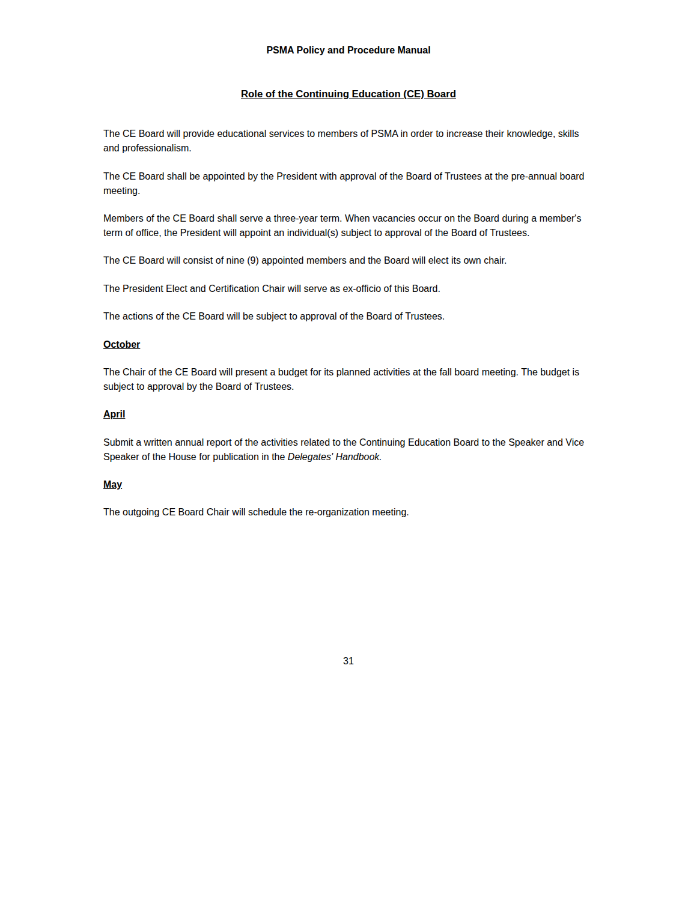PSMA Policy and Procedure Manual
Role of the Continuing Education (CE) Board
The CE Board will provide educational services to members of PSMA in order to increase their knowledge, skills and professionalism.
The CE Board shall be appointed by the President with approval of the Board of Trustees at the pre-annual board meeting.
Members of the CE Board shall serve a three-year term. When vacancies occur on the Board during a member's term of office, the President will appoint an individual(s) subject to approval of the Board of Trustees.
The CE Board will consist of nine (9) appointed members and the Board will elect its own chair.
The President Elect and Certification Chair will serve as ex-officio of this Board.
The actions of the CE Board will be subject to approval of the Board of Trustees.
October
The Chair of the CE Board will present a budget for its planned activities at the fall board meeting. The budget is subject to approval by the Board of Trustees.
April
Submit a written annual report of the activities related to the Continuing Education Board to the Speaker and Vice Speaker of the House for publication in the Delegates' Handbook.
May
The outgoing CE Board Chair will schedule the re-organization meeting.
31